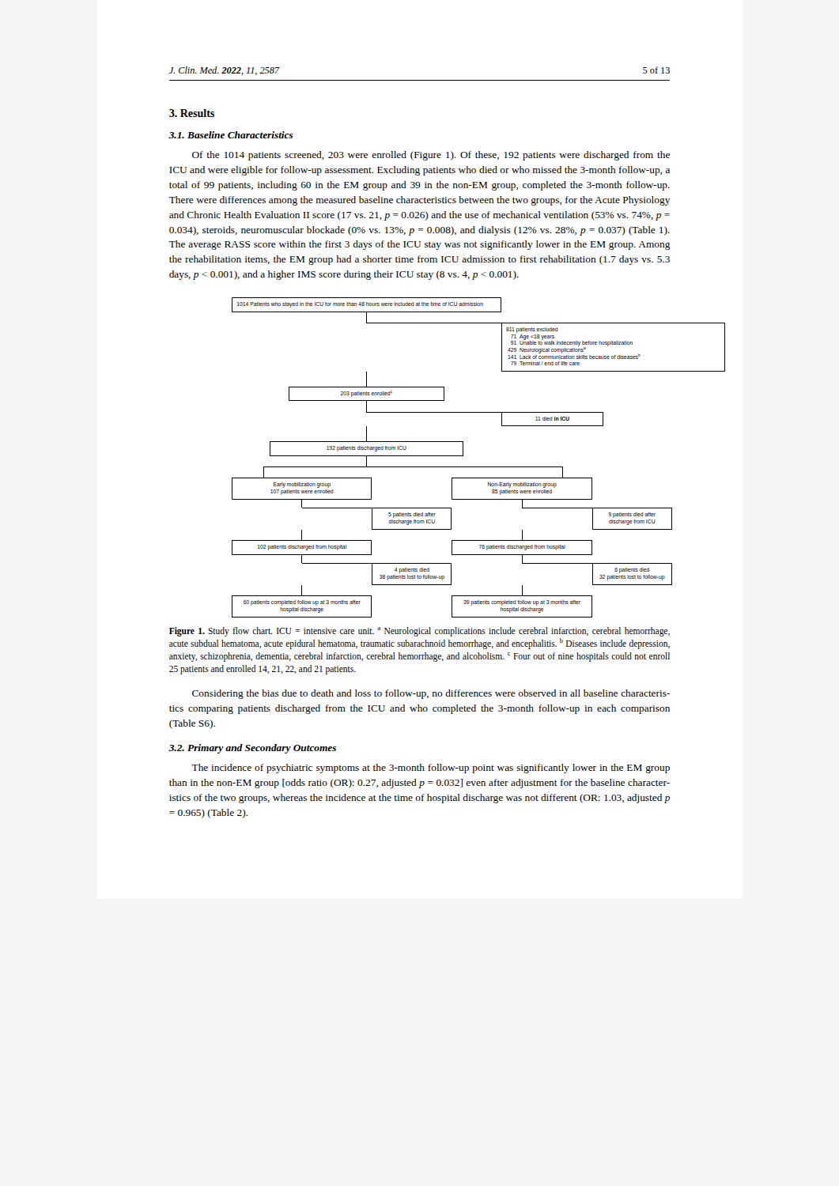J. Clin. Med. 2022, 11, 2587
5 of 13
3. Results
3.1. Baseline Characteristics
Of the 1014 patients screened, 203 were enrolled (Figure 1). Of these, 192 patients were discharged from the ICU and were eligible for follow-up assessment. Excluding patients who died or who missed the 3-month follow-up, a total of 99 patients, including 60 in the EM group and 39 in the non-EM group, completed the 3-month follow-up. There were differences among the measured baseline characteristics between the two groups, for the Acute Physiology and Chronic Health Evaluation II score (17 vs. 21, p = 0.026) and the use of mechanical ventilation (53% vs. 74%, p = 0.034), steroids, neuromuscular blockade (0% vs. 13%, p = 0.008), and dialysis (12% vs. 28%, p = 0.037) (Table 1). The average RASS score within the first 3 days of the ICU stay was not significantly lower in the EM group. Among the rehabilitation items, the EM group had a shorter time from ICU admission to first rehabilitation (1.7 days vs. 5.3 days, p < 0.001), and a higher IMS score during their ICU stay (8 vs. 4, p < 0.001).
1014 Patients who stayed in the ICU for more than 48 hours were included at the time of ICU admission
811 patients excluded
71 Age <18 years
91 Unable to walk indecently before hospitalization
429 Neurological complicationsa
141 Lack of communication skills because of diseasesb
79 Terminal / end of life care
203 patients enrolledc
11 died in ICU
192 patients discharged from ICU
Early mobilization group
107 patients were enrolled
Non-Early mobilization group
85 patients were enrolled
5 patients died after discharge from ICU
9 patients died after discharge from ICU
102 patients discharged from hospital
76 patients discharged from hospital
4 patients died
38 patients lost to follow-up
6 patients died
32 patients lost to follow-up
60 patients completed follow up at 3 months after hospital discharge
39 patients completed follow up at 3 months after hospital discharge
Figure 1. Study flow chart. ICU = intensive care unit. a Neurological complications include cerebral infarction, cerebral hemorrhage, acute subdual hematoma, acute epidural hematoma, traumatic subarachnoid hemorrhage, and encephalitis. b Diseases include depression, anxiety, schizophrenia, dementia, cerebral infarction, cerebral hemorrhage, and alcoholism. c Four out of nine hospitals could not enroll 25 patients and enrolled 14, 21, 22, and 21 patients.
Considering the bias due to death and loss to follow-up, no differences were observed in all baseline characteristics comparing patients discharged from the ICU and who completed the 3-month follow-up in each comparison (Table S6).
3.2. Primary and Secondary Outcomes
The incidence of psychiatric symptoms at the 3-month follow-up point was significantly lower in the EM group than in the non-EM group [odds ratio (OR): 0.27, adjusted p = 0.032] even after adjustment for the baseline characteristics of the two groups, whereas the incidence at the time of hospital discharge was not different (OR: 1.03, adjusted p = 0.965) (Table 2).